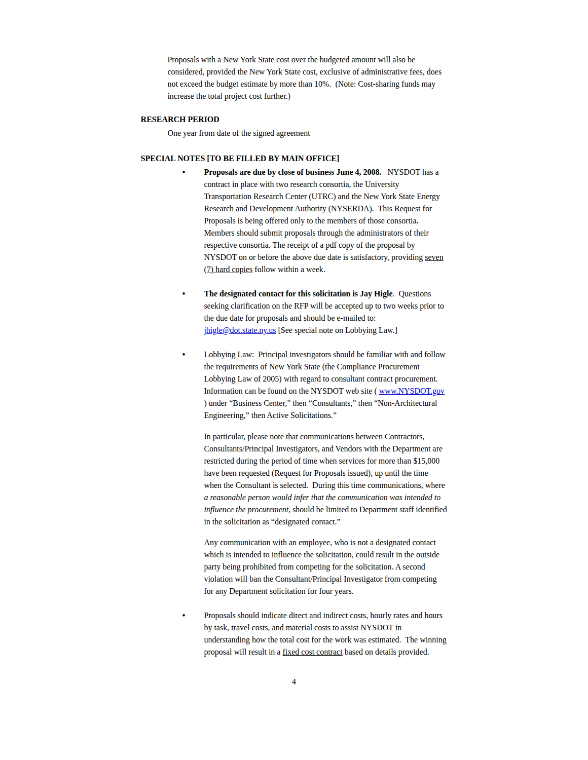Proposals with a New York State cost over the budgeted amount will also be considered, provided the New York State cost, exclusive of administrative fees, does not exceed the budget estimate by more than 10%. (Note: Cost-sharing funds may increase the total project cost further.)
Research Period
One year from date of the signed agreement
Special Notes [To Be Filled By Main Office]
Proposals are due by close of business June 4, 2008. NYSDOT has a contract in place with two research consortia, the University Transportation Research Center (UTRC) and the New York State Energy Research and Development Authority (NYSERDA). This Request for Proposals is being offered only to the members of those consortia. Members should submit proposals through the administrators of their respective consortia. The receipt of a pdf copy of the proposal by NYSDOT on or before the above due date is satisfactory, providing seven (7) hard copies follow within a week.
The designated contact for this solicitation is Jay Higle. Questions seeking clarification on the RFP will be accepted up to two weeks prior to the due date for proposals and should be e-mailed to: jhigle@dot.state.ny.us [See special note on Lobbying Law.]
Lobbying Law: Principal investigators should be familiar with and follow the requirements of New York State (the Compliance Procurement Lobbying Law of 2005) with regard to consultant contract procurement. Information can be found on the NYSDOT web site ( www.NYSDOT.gov ) under “Business Center,” then “Consultants,” then “Non-Architectural Engineering,” then Active Solicitations.”
In particular, please note that communications between Contractors, Consultants/Principal Investigators, and Vendors with the Department are restricted during the period of time when services for more than $15,000 have been requested (Request for Proposals issued), up until the time when the Consultant is selected. During this time communications, where a reasonable person would infer that the communication was intended to influence the procurement, should be limited to Department staff identified in the solicitation as “designated contact.”
Any communication with an employee, who is not a designated contact which is intended to influence the solicitation, could result in the outside party being prohibited from competing for the solicitation. A second violation will ban the Consultant/Principal Investigator from competing for any Department solicitation for four years.
Proposals should indicate direct and indirect costs, hourly rates and hours by task, travel costs, and material costs to assist NYSDOT in understanding how the total cost for the work was estimated. The winning proposal will result in a fixed cost contract based on details provided.
4